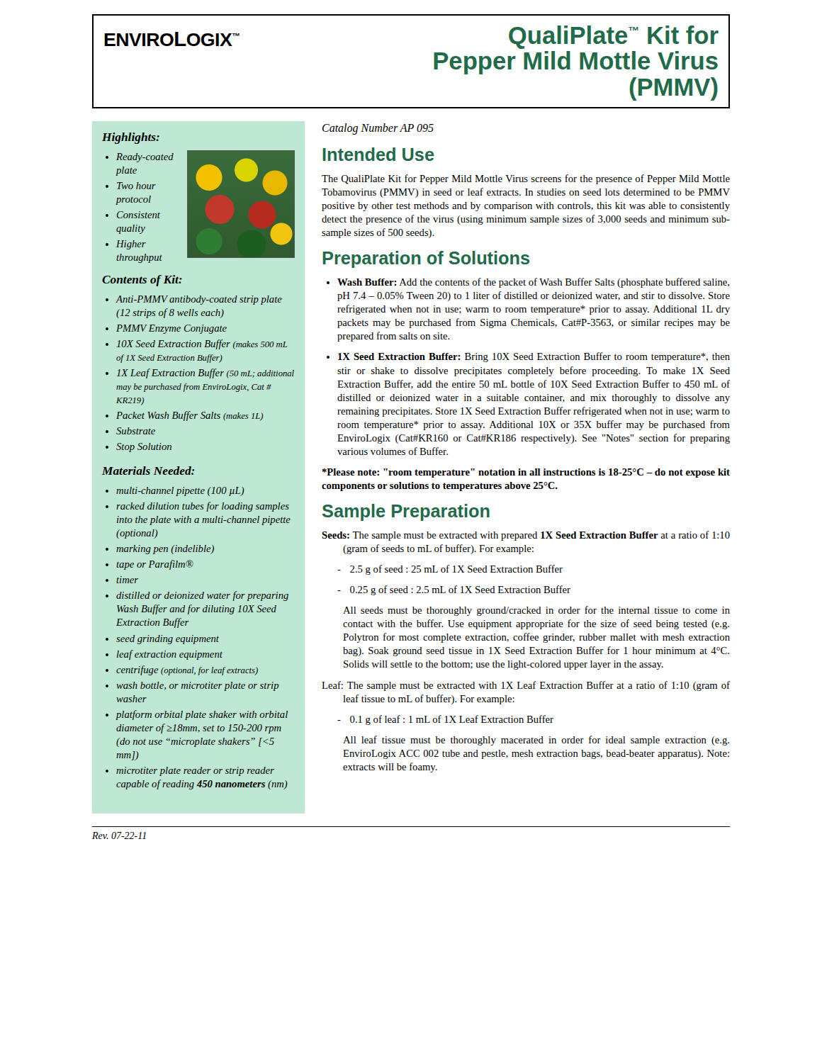ENVIROLOGIX™
QualiPlate™ Kit for
Pepper Mild Mottle Virus
(PMMV)
Highlights:
Ready-coated plate
Two hour protocol
Consistent quality
Higher throughput
Contents of Kit:
Anti-PMMV antibody-coated strip plate (12 strips of 8 wells each)
PMMV Enzyme Conjugate
10X Seed Extraction Buffer (makes 500 mL of 1X Seed Extraction Buffer)
1X Leaf Extraction Buffer (50 mL; additional may be purchased from EnviroLogix, Cat # KR219)
Packet Wash Buffer Salts (makes 1L)
Substrate
Stop Solution
Materials Needed:
multi-channel pipette (100 µL)
racked dilution tubes for loading samples into the plate with a multi-channel pipette (optional)
marking pen (indelible)
tape or Parafilm®
timer
distilled or deionized water for preparing Wash Buffer and for diluting 10X Seed Extraction Buffer
seed grinding equipment
leaf extraction equipment
centrifuge (optional, for leaf extracts)
wash bottle, or microtiter plate or strip washer
platform orbital plate shaker with orbital diameter of ≥18mm, set to 150-200 rpm (do not use “microplate shakers” [<5 mm])
microtiter plate reader or strip reader capable of reading 450 nanometers (nm)
Catalog Number AP 095
Intended Use
The QualiPlate Kit for Pepper Mild Mottle Virus screens for the presence of Pepper Mild Mottle Tobamovirus (PMMV) in seed or leaf extracts. In studies on seed lots determined to be PMMV positive by other test methods and by comparison with controls, this kit was able to consistently detect the presence of the virus (using minimum sample sizes of 3,000 seeds and minimum sub-sample sizes of 500 seeds).
Preparation of Solutions
Wash Buffer: Add the contents of the packet of Wash Buffer Salts (phosphate buffered saline, pH 7.4 – 0.05% Tween 20) to 1 liter of distilled or deionized water, and stir to dissolve. Store refrigerated when not in use; warm to room temperature* prior to assay. Additional 1L dry packets may be purchased from Sigma Chemicals, Cat#P-3563, or similar recipes may be prepared from salts on site.
1X Seed Extraction Buffer: Bring 10X Seed Extraction Buffer to room temperature*, then stir or shake to dissolve precipitates completely before proceeding. To make 1X Seed Extraction Buffer, add the entire 50 mL bottle of 10X Seed Extraction Buffer to 450 mL of distilled or deionized water in a suitable container, and mix thoroughly to dissolve any remaining precipitates. Store 1X Seed Extraction Buffer refrigerated when not in use; warm to room temperature* prior to assay. Additional 10X or 35X buffer may be purchased from EnviroLogix (Cat#KR160 or Cat#KR186 respectively). See "Notes" section for preparing various volumes of Buffer.
*Please note: "room temperature" notation in all instructions is 18-25°C – do not expose kit components or solutions to temperatures above 25°C.
Sample Preparation
Seeds: The sample must be extracted with prepared 1X Seed Extraction Buffer at a ratio of 1:10 (gram of seeds to mL of buffer). For example:
2.5 g of seed : 25 mL of 1X Seed Extraction Buffer
0.25 g of seed : 2.5 mL of 1X Seed Extraction Buffer
All seeds must be thoroughly ground/cracked in order for the internal tissue to come in contact with the buffer. Use equipment appropriate for the size of seed being tested (e.g. Polytron for most complete extraction, coffee grinder, rubber mallet with mesh extraction bag). Soak ground seed tissue in 1X Seed Extraction Buffer for 1 hour minimum at 4°C. Solids will settle to the bottom; use the light-colored upper layer in the assay.
Leaf: The sample must be extracted with 1X Leaf Extraction Buffer at a ratio of 1:10 (gram of leaf tissue to mL of buffer). For example:
0.1 g of leaf : 1 mL of 1X Leaf Extraction Buffer
All leaf tissue must be thoroughly macerated in order for ideal sample extraction (e.g. EnviroLogix ACC 002 tube and pestle, mesh extraction bags, bead-beater apparatus). Note: extracts will be foamy.
Rev. 07-22-11